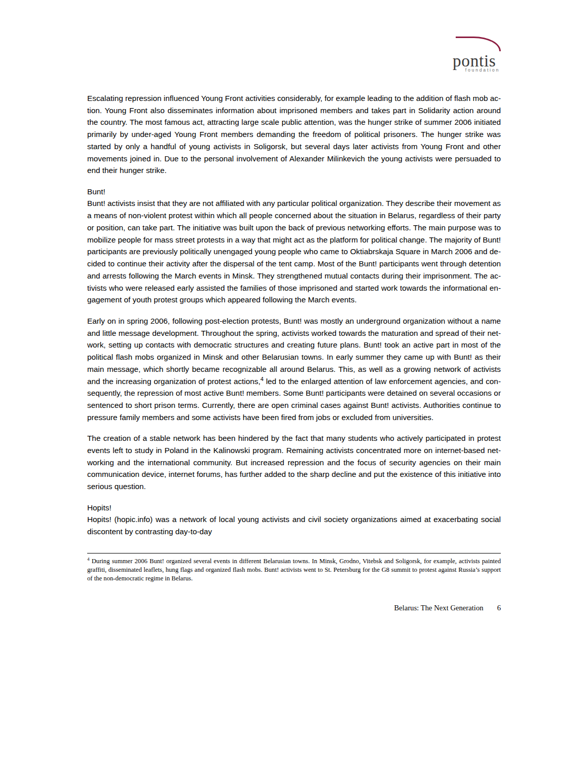pontis foundation
Escalating repression influenced Young Front activities considerably, for example leading to the addition of flash mob action. Young Front also disseminates information about imprisoned members and takes part in Solidarity action around the country. The most famous act, attracting large scale public attention, was the hunger strike of summer 2006 initiated primarily by under-aged Young Front members demanding the freedom of political prisoners. The hunger strike was started by only a handful of young activists in Soligorsk, but several days later activists from Young Front and other movements joined in. Due to the personal involvement of Alexander Milinkevich the young activists were persuaded to end their hunger strike.
Bunt!
Bunt! activists insist that they are not affiliated with any particular political organization. They describe their movement as a means of non-violent protest within which all people concerned about the situation in Belarus, regardless of their party or position, can take part. The initiative was built upon the back of previous networking efforts. The main purpose was to mobilize people for mass street protests in a way that might act as the platform for political change. The majority of Bunt! participants are previously politically unengaged young people who came to Oktiabrskaja Square in March 2006 and decided to continue their activity after the dispersal of the tent camp. Most of the Bunt! participants went through detention and arrests following the March events in Minsk. They strengthened mutual contacts during their imprisonment. The activists who were released early assisted the families of those imprisoned and started work towards the informational engagement of youth protest groups which appeared following the March events.
Early on in spring 2006, following post-election protests, Bunt! was mostly an underground organization without a name and little message development. Throughout the spring, activists worked towards the maturation and spread of their network, setting up contacts with democratic structures and creating future plans. Bunt! took an active part in most of the political flash mobs organized in Minsk and other Belarusian towns. In early summer they came up with Bunt! as their main message, which shortly became recognizable all around Belarus. This, as well as a growing network of activists and the increasing organization of protest actions,4 led to the enlarged attention of law enforcement agencies, and consequently, the repression of most active Bunt! members. Some Bunt! participants were detained on several occasions or sentenced to short prison terms. Currently, there are open criminal cases against Bunt! activists. Authorities continue to pressure family members and some activists have been fired from jobs or excluded from universities.
The creation of a stable network has been hindered by the fact that many students who actively participated in protest events left to study in Poland in the Kalinowski program. Remaining activists concentrated more on internet-based networking and the international community. But increased repression and the focus of security agencies on their main communication device, internet forums, has further added to the sharp decline and put the existence of this initiative into serious question.
Hopits!
Hopits! (hopic.info) was a network of local young activists and civil society organizations aimed at exacerbating social discontent by contrasting day-to-day
4 During summer 2006 Bunt! organized several events in different Belarusian towns. In Minsk, Grodno, Vitebsk and Soligorsk, for example, activists painted graffiti, disseminated leaflets, hung flags and organized flash mobs. Bunt! activists went to St. Petersburg for the G8 summit to protest against Russia’s support of the non-democratic regime in Belarus.
Belarus: The Next Generation 6